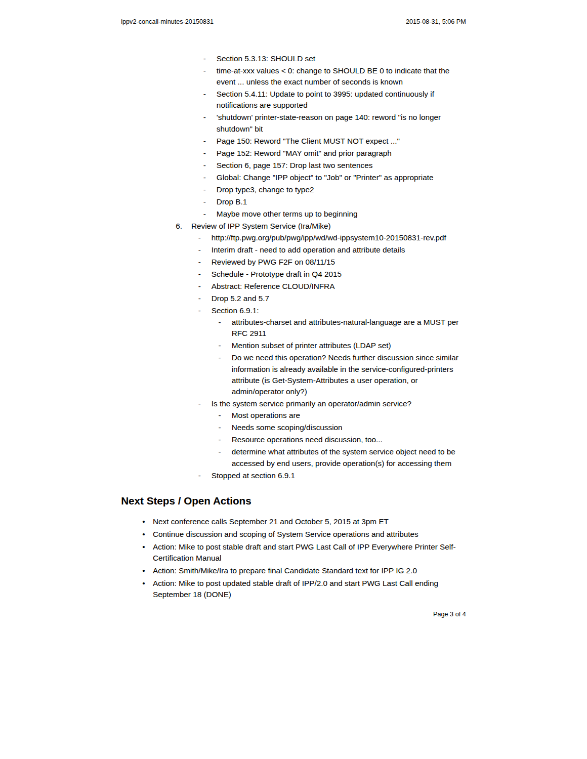ippv2-concall-minutes-20150831
2015-08-31, 5:06 PM
Section 5.3.13: SHOULD set
time-at-xxx values < 0: change to SHOULD BE 0 to indicate that the event ... unless the exact number of seconds is known
Section 5.4.11: Update to point to 3995: updated continuously if notifications are supported
'shutdown' printer-state-reason on page 140: reword "is no longer shutdown" bit
Page 150: Reword "The Client MUST NOT expect ..."
Page 152: Reword "MAY omit" and prior paragraph
Section 6, page 157: Drop last two sentences
Global: Change "IPP object" to "Job" or "Printer" as appropriate
Drop type3, change to type2
Drop B.1
Maybe move other terms up to beginning
6. Review of IPP System Service (Ira/Mike)
http://ftp.pwg.org/pub/pwg/ipp/wd/wd-ippsystem10-20150831-rev.pdf
Interim draft - need to add operation and attribute details
Reviewed by PWG F2F on 08/11/15
Schedule - Prototype draft in Q4 2015
Abstract: Reference CLOUD/INFRA
Drop 5.2 and 5.7
Section 6.9.1:
attributes-charset and attributes-natural-language are a MUST per RFC 2911
Mention subset of printer attributes (LDAP set)
Do we need this operation? Needs further discussion since similar information is already available in the service-configured-printers attribute (is Get-System-Attributes a user operation, or admin/operator only?)
Is the system service primarily an operator/admin service?
Most operations are
Needs some scoping/discussion
Resource operations need discussion, too...
determine what attributes of the system service object need to be accessed by end users, provide operation(s) for accessing them
Stopped at section 6.9.1
Next Steps / Open Actions
Next conference calls September 21 and October 5, 2015 at 3pm ET
Continue discussion and scoping of System Service operations and attributes
Action: Mike to post stable draft and start PWG Last Call of IPP Everywhere Printer Self-Certification Manual
Action: Smith/Mike/Ira to prepare final Candidate Standard text for IPP IG 2.0
Action: Mike to post updated stable draft of IPP/2.0 and start PWG Last Call ending September 18 (DONE)
Page 3 of 4